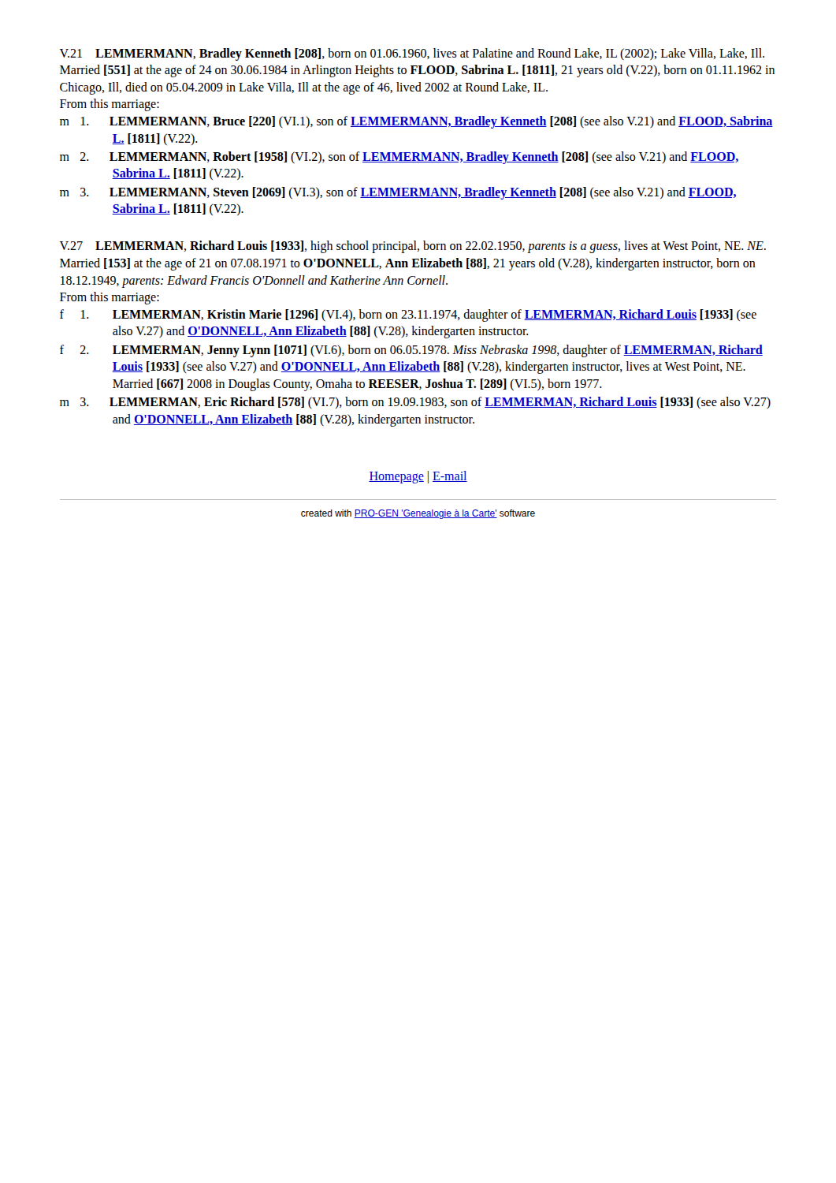V.21 LEMMERMANN, Bradley Kenneth [208], born on 01.06.1960, lives at Palatine and Round Lake, IL (2002); Lake Villa, Lake, Ill.
Married [551] at the age of 24 on 30.06.1984 in Arlington Heights to FLOOD, Sabrina L. [1811], 21 years old (V.22), born on 01.11.1962 in Chicago, Ill, died on 05.04.2009 in Lake Villa, Ill at the age of 46, lived 2002 at Round Lake, IL.
From this marriage:
m LEMMERMANN, Bruce [220] (VI.1), son of LEMMERMANN, Bradley Kenneth [208] (see also V.21) and FLOOD, Sabrina L. [1811] (V.22).
m LEMMERMANN, Robert [1958] (VI.2), son of LEMMERMANN, Bradley Kenneth [208] (see also V.21) and FLOOD, Sabrina L. [1811] (V.22).
m LEMMERMANN, Steven [2069] (VI.3), son of LEMMERMANN, Bradley Kenneth [208] (see also V.21) and FLOOD, Sabrina L. [1811] (V.22).
V.27 LEMMERMAN, Richard Louis [1933], high school principal, born on 22.02.1950, parents is a guess, lives at West Point, NE. NE.
Married [153] at the age of 21 on 07.08.1971 to O'DONNELL, Ann Elizabeth [88], 21 years old (V.28), kindergarten instructor, born on 18.12.1949, parents: Edward Francis O'Donnell and Katherine Ann Cornell.
From this marriage:
f LEMMERMAN, Kristin Marie [1296] (VI.4), born on 23.11.1974, daughter of LEMMERMAN, Richard Louis [1933] (see also V.27) and O'DONNELL, Ann Elizabeth [88] (V.28), kindergarten instructor.
f LEMMERMAN, Jenny Lynn [1071] (VI.6), born on 06.05.1978. Miss Nebraska 1998, daughter of LEMMERMAN, Richard Louis [1933] (see also V.27) and O'DONNELL, Ann Elizabeth [88] (V.28), kindergarten instructor, lives at West Point, NE.
Married [667] 2008 in Douglas County, Omaha to REESER, Joshua T. [289] (VI.5), born 1977.
m LEMMERMAN, Eric Richard [578] (VI.7), born on 19.09.1983, son of LEMMERMAN, Richard Louis [1933] (see also V.27) and O'DONNELL, Ann Elizabeth [88] (V.28), kindergarten instructor.
Homepage | E-mail
created with PRO-GEN 'Genealogie à la Carte' software